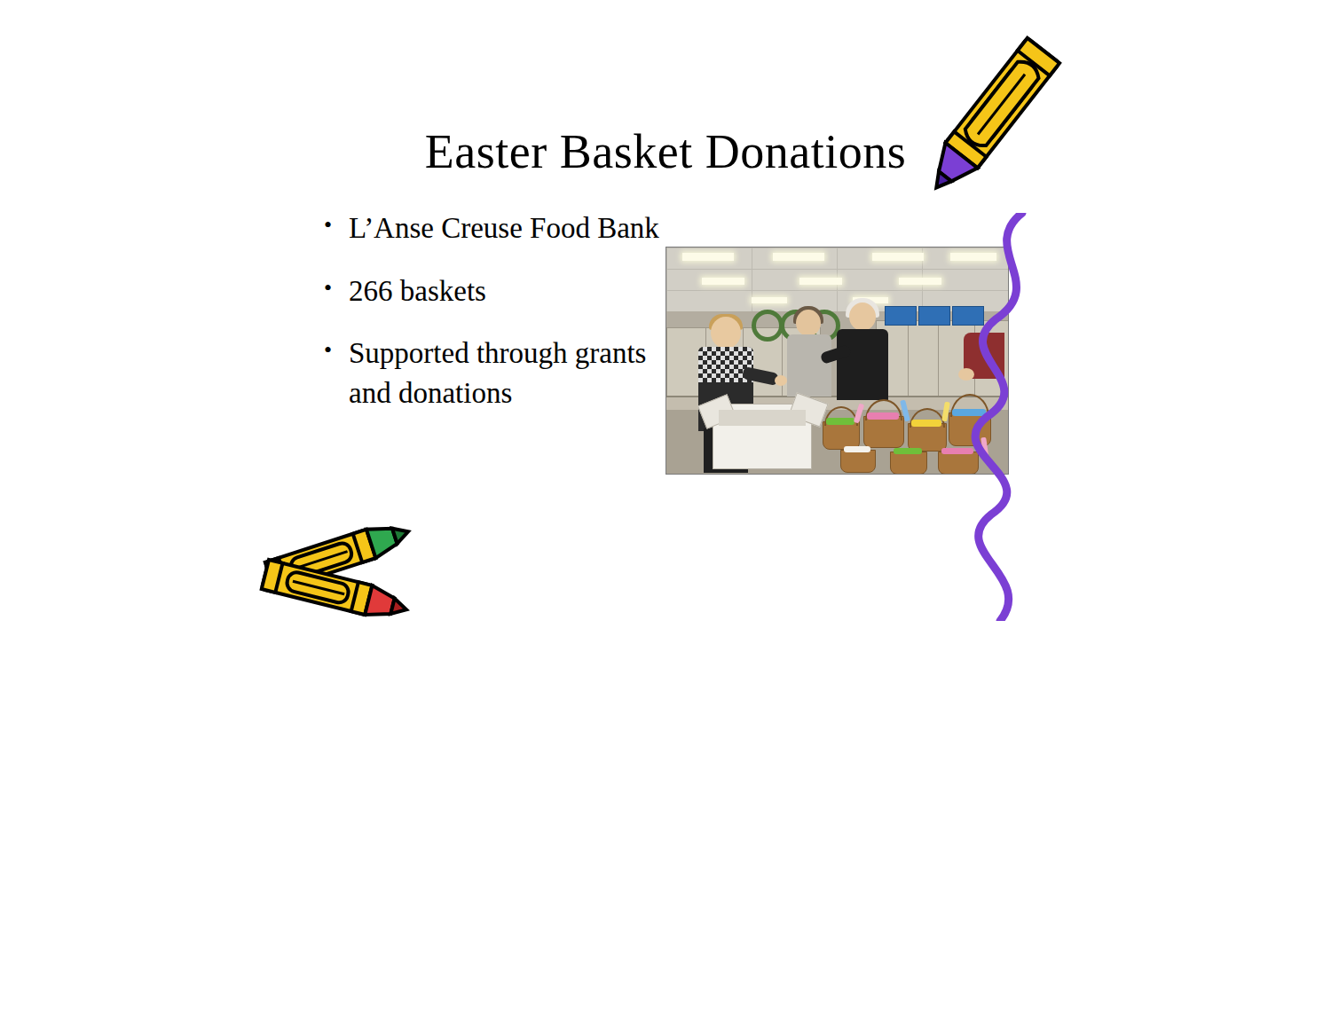Easter Basket Donations
L’Anse Creuse Food Bank
266 baskets
Supported through grants and donations